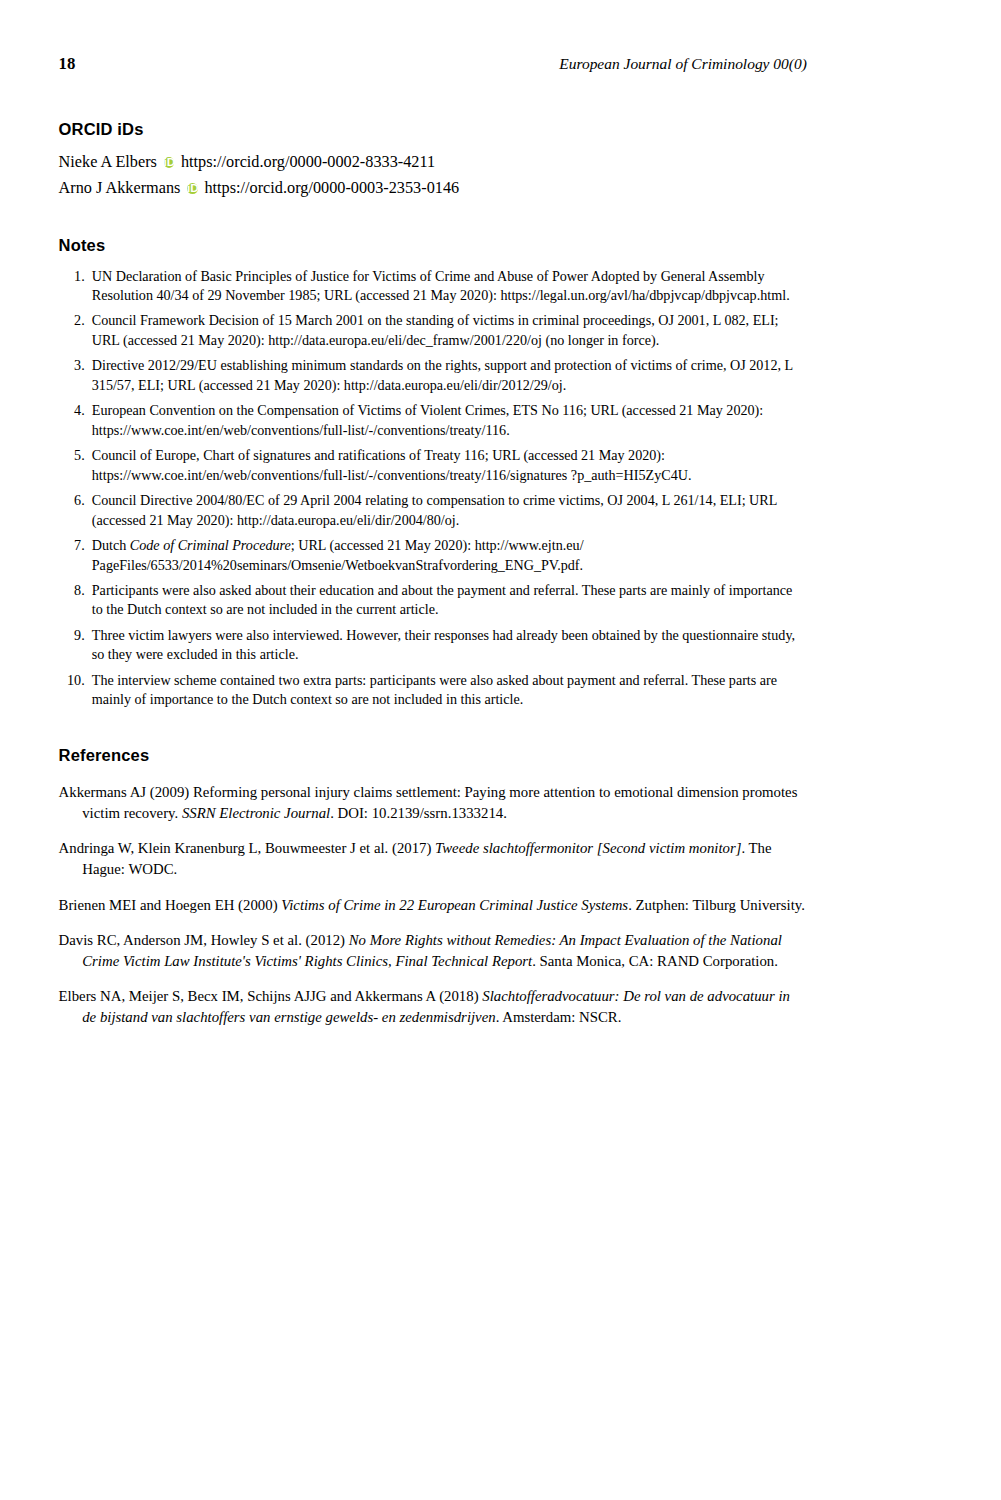18 European Journal of Criminology 00(0)
ORCID iDs
Nieke A Elbers iD https://orcid.org/0000-0002-8333-4211
Arno J Akkermans iD https://orcid.org/0000-0003-2353-0146
Notes
UN Declaration of Basic Principles of Justice for Victims of Crime and Abuse of Power Adopted by General Assembly Resolution 40/34 of 29 November 1985; URL (accessed 21 May 2020): https://legal.un.org/avl/ha/dbpjvcap/dbpjvcap.html.
Council Framework Decision of 15 March 2001 on the standing of victims in criminal proceedings, OJ 2001, L 082, ELI; URL (accessed 21 May 2020): http://data.europa.eu/eli/dec_framw/2001/220/oj (no longer in force).
Directive 2012/29/EU establishing minimum standards on the rights, support and protection of victims of crime, OJ 2012, L 315/57, ELI; URL (accessed 21 May 2020): http://data.europa.eu/eli/dir/2012/29/oj.
European Convention on the Compensation of Victims of Violent Crimes, ETS No 116; URL (accessed 21 May 2020): https://www.coe.int/en/web/conventions/full-list/-/conventions/treaty/116.
Council of Europe, Chart of signatures and ratifications of Treaty 116; URL (accessed 21 May 2020): https://www.coe.int/en/web/conventions/full-list/-/conventions/treaty/116/signatures ?p_auth=HI5ZyC4U.
Council Directive 2004/80/EC of 29 April 2004 relating to compensation to crime victims, OJ 2004, L 261/14, ELI; URL (accessed 21 May 2020): http://data.europa.eu/eli/dir/2004/80/oj.
Dutch Code of Criminal Procedure; URL (accessed 21 May 2020): http://www.ejtn.eu/ PageFiles/6533/2014%20seminars/Omsenie/WetboekvanStrafvordering_ENG_PV.pdf.
Participants were also asked about their education and about the payment and referral. These parts are mainly of importance to the Dutch context so are not included in the current article.
Three victim lawyers were also interviewed. However, their responses had already been obtained by the questionnaire study, so they were excluded in this article.
The interview scheme contained two extra parts: participants were also asked about payment and referral. These parts are mainly of importance to the Dutch context so are not included in this article.
References
Akkermans AJ (2009) Reforming personal injury claims settlement: Paying more attention to emotional dimension promotes victim recovery. SSRN Electronic Journal. DOI: 10.2139/ssrn.1333214.
Andringa W, Klein Kranenburg L, Bouwmeester J et al. (2017) Tweede slachtoffermonitor [Second victim monitor]. The Hague: WODC.
Brienen MEI and Hoegen EH (2000) Victims of Crime in 22 European Criminal Justice Systems. Zutphen: Tilburg University.
Davis RC, Anderson JM, Howley S et al. (2012) No More Rights without Remedies: An Impact Evaluation of the National Crime Victim Law Institute's Victims' Rights Clinics, Final Technical Report. Santa Monica, CA: RAND Corporation.
Elbers NA, Meijer S, Becx IM, Schijns AJJG and Akkermans A (2018) Slachtofferadvocatuur: De rol van de advocatuur in de bijstand van slachtoffers van ernstige gewelds- en zedenmisdrijven. Amsterdam: NSCR.